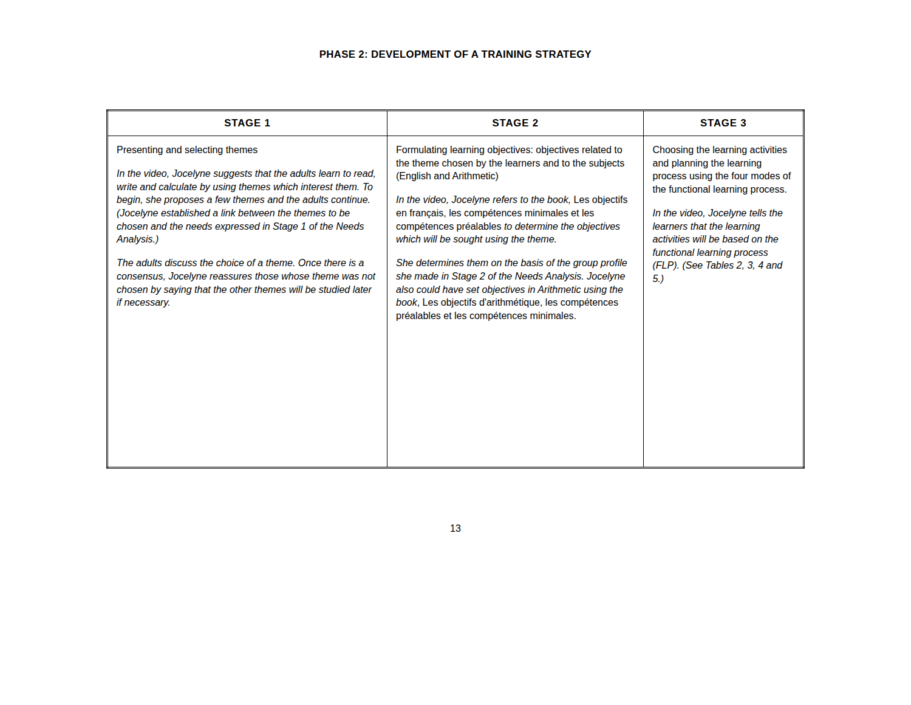PHASE 2: DEVELOPMENT OF A TRAINING STRATEGY
| STAGE 1 | STAGE 2 | STAGE 3 |
| --- | --- | --- |
| Presenting and selecting themes In the video, Jocelyne suggests that the adults learn to read, write and calculate by using themes which interest them. To begin, she proposes a few themes and the adults continue. (Jocelyne established a link between the themes to be chosen and the needs expressed in Stage 1 of the Needs Analysis.) The adults discuss the choice of a theme. Once there is a consensus, Jocelyne reassures those whose theme was not chosen by saying that the other themes will be studied later if necessary. | Formulating learning objectives: objectives related to the theme chosen by the learners and to the subjects (English and Arithmetic) In the video, Jocelyne refers to the book, Les objectifs en français, les compétences minimales et les compétences préalables to determine the objectives which will be sought using the theme. She determines them on the basis of the group profile she made in Stage 2 of the Needs Analysis. Jocelyne also could have set objectives in Arithmetic using the book , Les objectifs d'arithmétique, les compétences préalables et les compétences minimales. | Choosing the learning activities and planning the learning process using the four modes of the functional learning process. In the video, Jocelyne tells the learners that the learning activities will be based on the functional learning process (FLP). (See Tables 2, 3, 4 and 5.) |
13